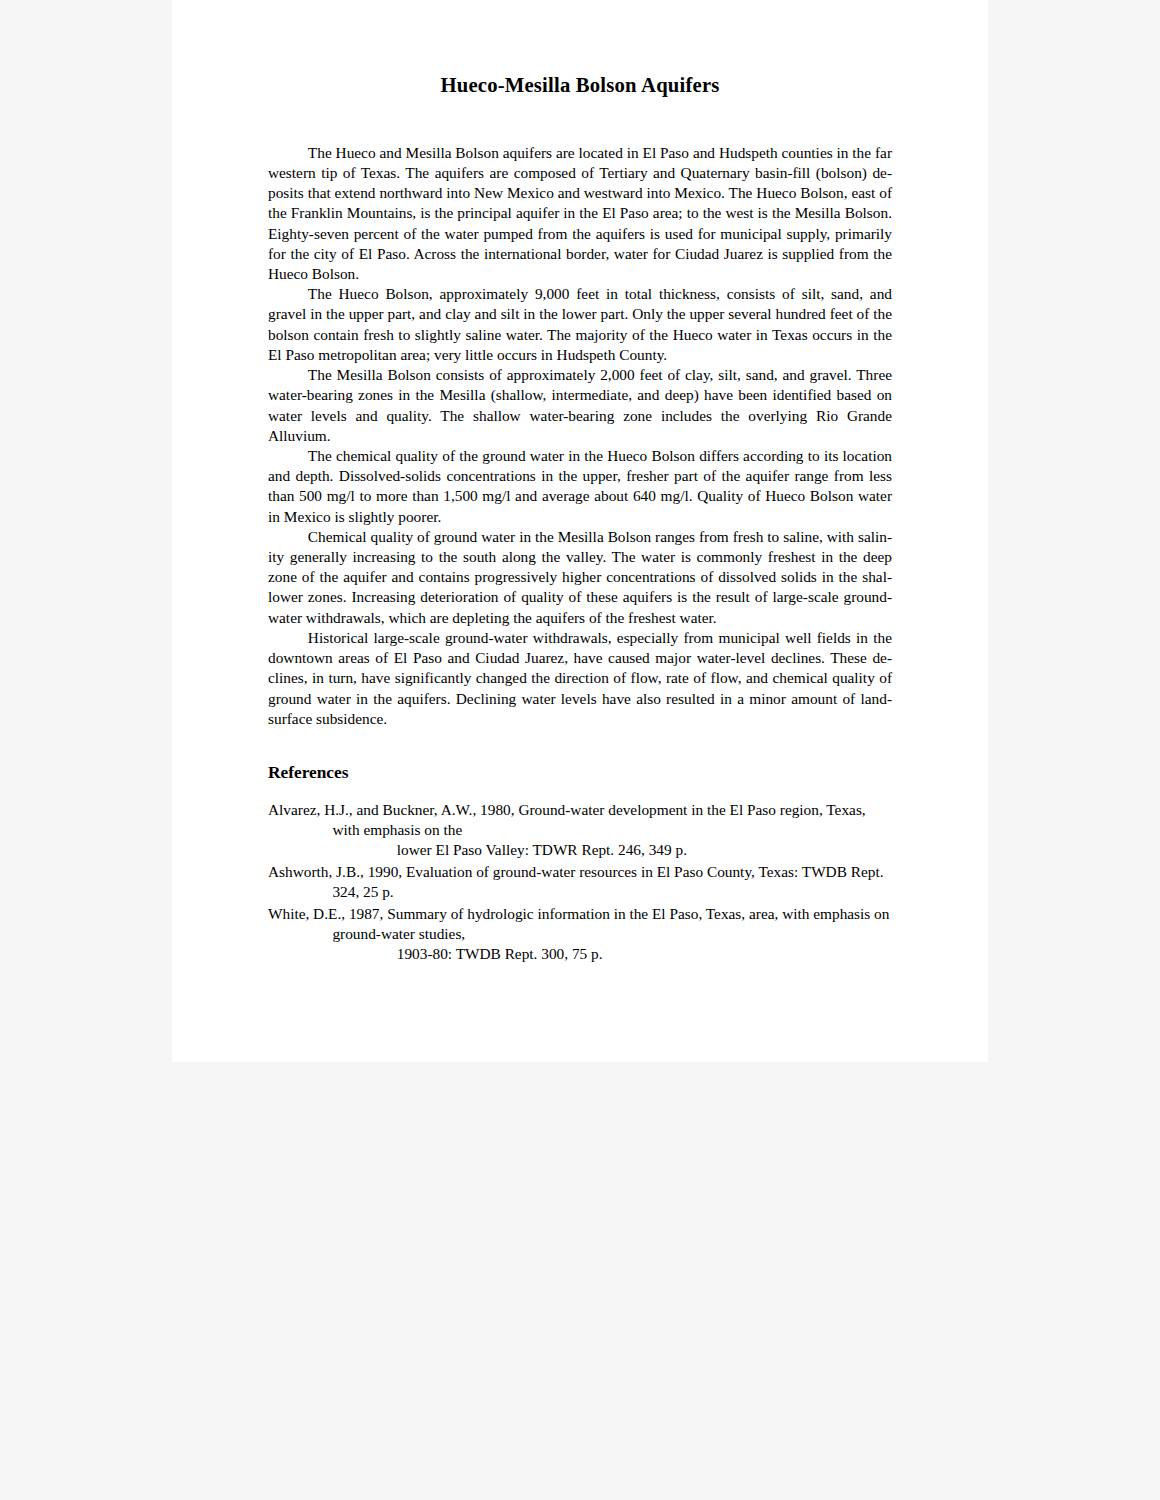Hueco-Mesilla Bolson Aquifers
The Hueco and Mesilla Bolson aquifers are located in El Paso and Hudspeth counties in the far western tip of Texas. The aquifers are composed of Tertiary and Quaternary basin-fill (bolson) deposits that extend northward into New Mexico and westward into Mexico. The Hueco Bolson, east of the Franklin Mountains, is the principal aquifer in the El Paso area; to the west is the Mesilla Bolson. Eighty-seven percent of the water pumped from the aquifers is used for municipal supply, primarily for the city of El Paso. Across the international border, water for Ciudad Juarez is supplied from the Hueco Bolson.
The Hueco Bolson, approximately 9,000 feet in total thickness, consists of silt, sand, and gravel in the upper part, and clay and silt in the lower part. Only the upper several hundred feet of the bolson contain fresh to slightly saline water. The majority of the Hueco water in Texas occurs in the El Paso metropolitan area; very little occurs in Hudspeth County.
The Mesilla Bolson consists of approximately 2,000 feet of clay, silt, sand, and gravel. Three water-bearing zones in the Mesilla (shallow, intermediate, and deep) have been identified based on water levels and quality. The shallow water-bearing zone includes the overlying Rio Grande Alluvium.
The chemical quality of the ground water in the Hueco Bolson differs according to its location and depth. Dissolved-solids concentrations in the upper, fresher part of the aquifer range from less than 500 mg/l to more than 1,500 mg/l and average about 640 mg/l. Quality of Hueco Bolson water in Mexico is slightly poorer.
Chemical quality of ground water in the Mesilla Bolson ranges from fresh to saline, with salinity generally increasing to the south along the valley. The water is commonly freshest in the deep zone of the aquifer and contains progressively higher concentrations of dissolved solids in the shallower zones. Increasing deterioration of quality of these aquifers is the result of large-scale ground-water withdrawals, which are depleting the aquifers of the freshest water.
Historical large-scale ground-water withdrawals, especially from municipal well fields in the downtown areas of El Paso and Ciudad Juarez, have caused major water-level declines. These declines, in turn, have significantly changed the direction of flow, rate of flow, and chemical quality of ground water in the aquifers. Declining water levels have also resulted in a minor amount of land-surface subsidence.
References
Alvarez, H.J., and Buckner, A.W., 1980, Ground-water development in the El Paso region, Texas, with emphasis on thelower El Paso Valley: TDWR Rept. 246, 349 p.
Ashworth, J.B., 1990, Evaluation of ground-water resources in El Paso County, Texas: TWDB Rept. 324, 25 p.
White, D.E., 1987, Summary of hydrologic information in the El Paso, Texas, area, with emphasis on ground-water studies,1903-80: TWDB Rept. 300, 75 p.